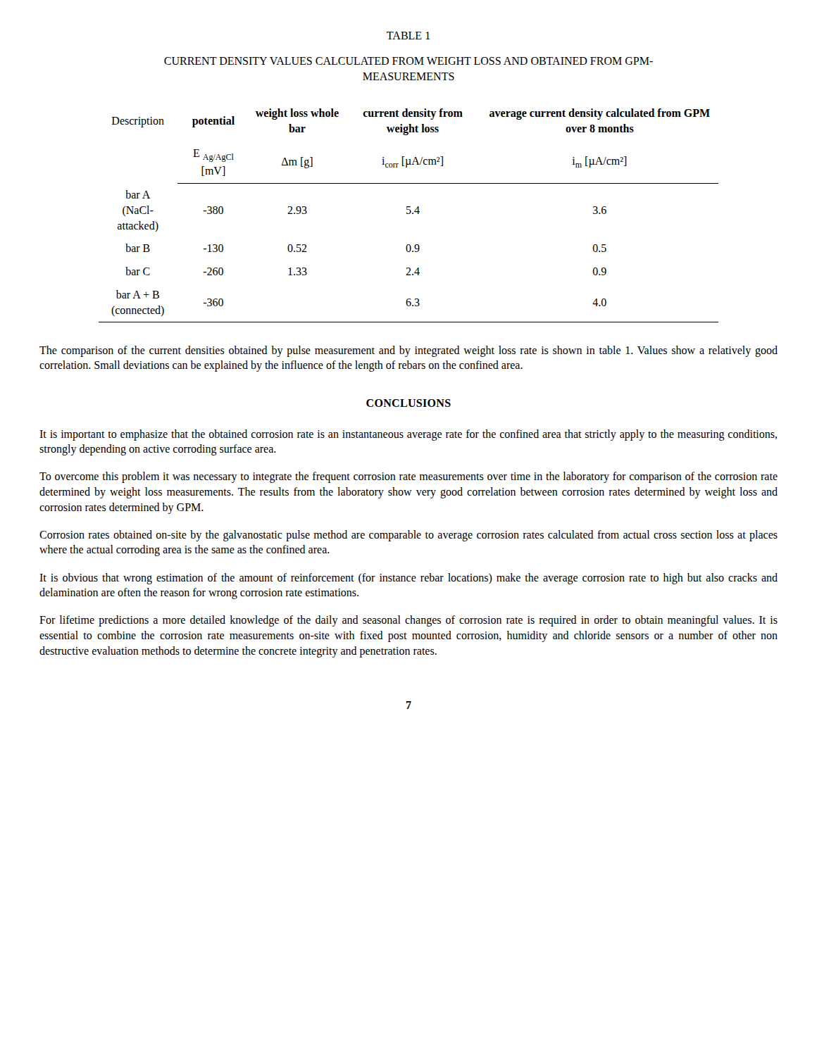TABLE 1 Current density values calculated from weight loss and obtained from GPM-measurements
| Description | potential | weight loss whole bar | current density from weight loss | average current density calculated from GPM over 8 months |
| --- | --- | --- | --- | --- |
| | E Ag/AgCl [mV] | Δm [g] | i corr [µA/cm²] | i m [µA/cm²] |
| bar A (NaCl-attacked) | -380 | 2.93 | 5.4 | 3.6 |
| bar B | -130 | 0.52 | 0.9 | 0.5 |
| bar C | -260 | 1.33 | 2.4 | 0.9 |
| bar A + B (connected) | -360 | | 6.3 | 4.0 |
The comparison of the current densities obtained by pulse measurement and by integrated weight loss rate is shown in table 1. Values show a relatively good correlation. Small deviations can be explained by the influence of the length of rebars on the confined area.
Conclusions
It is important to emphasize that the obtained corrosion rate is an instantaneous average rate for the confined area that strictly apply to the measuring conditions, strongly depending on active corroding surface area.
To overcome this problem it was necessary to integrate the frequent corrosion rate measurements over time in the laboratory for comparison of the corrosion rate determined by weight loss measurements. The results from the laboratory show very good correlation between corrosion rates determined by weight loss and corrosion rates determined by GPM.
Corrosion rates obtained on-site by the galvanostatic pulse method are comparable to average corrosion rates calculated from actual cross section loss at places where the actual corroding area is the same as the confined area.
It is obvious that wrong estimation of the amount of reinforcement (for instance rebar locations) make the average corrosion rate to high but also cracks and delamination are often the reason for wrong corrosion rate estimations.
For lifetime predictions a more detailed knowledge of the daily and seasonal changes of corrosion rate is required in order to obtain meaningful values. It is essential to combine the corrosion rate measurements on-site with fixed post mounted corrosion, humidity and chloride sensors or a number of other non destructive evaluation methods to determine the concrete integrity and penetration rates.
7